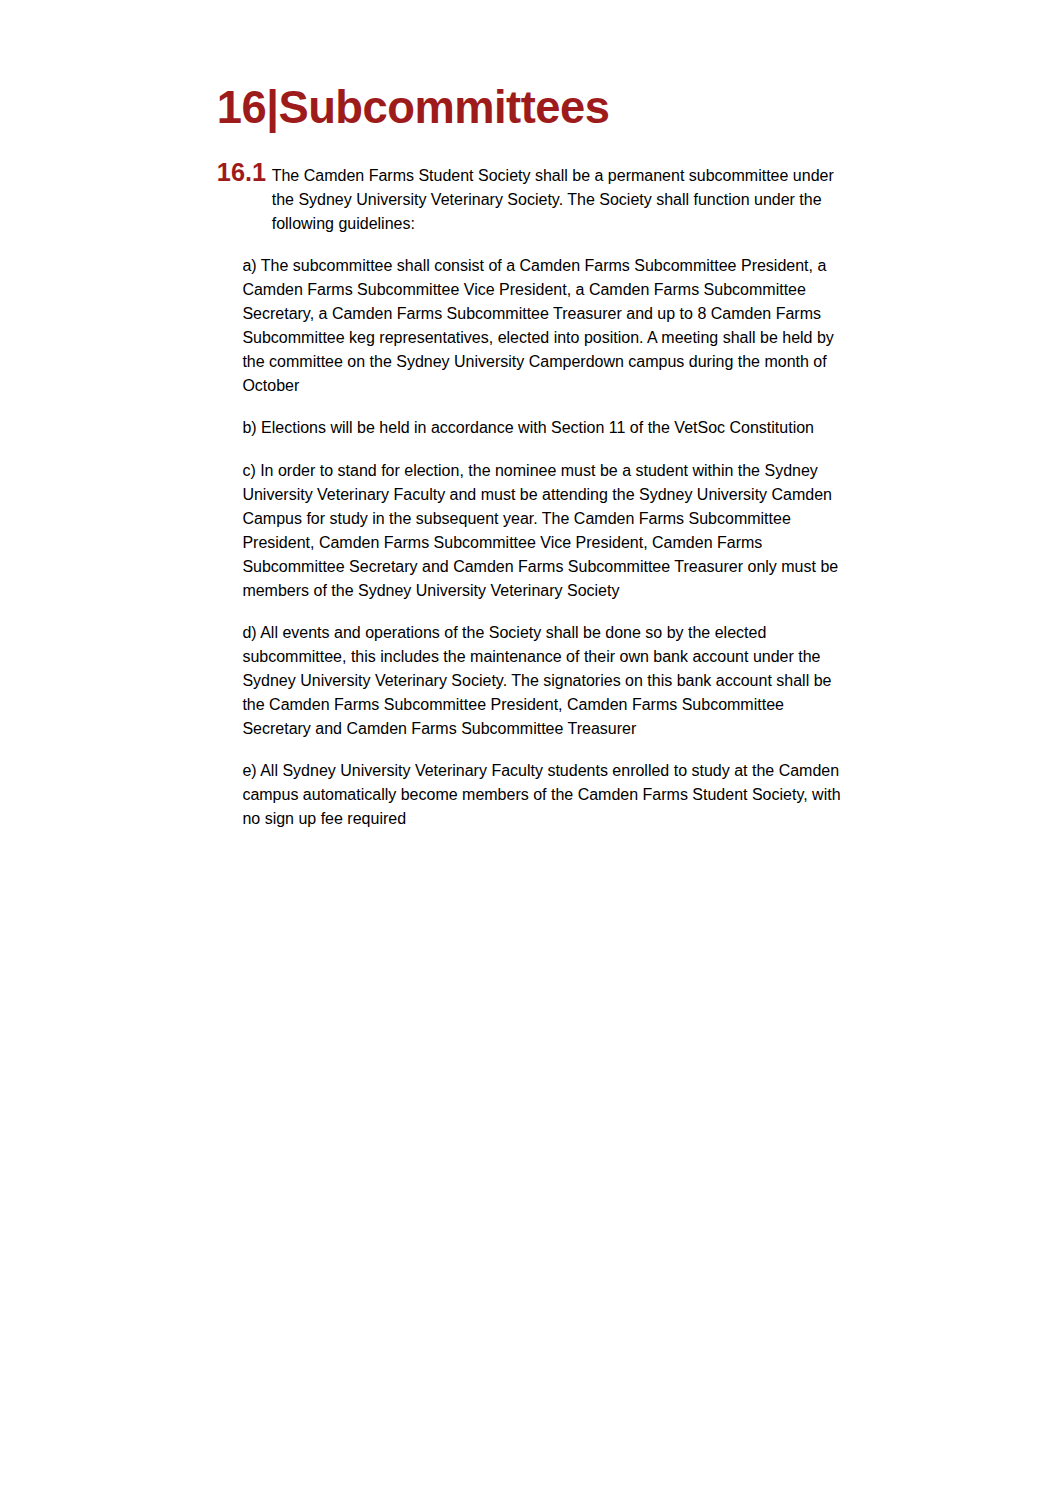16|Subcommittees
16.1
The Camden Farms Student Society shall be a permanent subcommittee under the Sydney University Veterinary Society. The Society shall function under the following guidelines:
a) The subcommittee shall consist of a Camden Farms Subcommittee President, a Camden Farms Subcommittee Vice President, a Camden Farms Subcommittee Secretary, a Camden Farms Subcommittee Treasurer and up to 8 Camden Farms Subcommittee keg representatives, elected into position. A meeting shall be held by the committee on the Sydney University Camperdown campus during the month of October
b) Elections will be held in accordance with Section 11 of the VetSoc Constitution
c) In order to stand for election, the nominee must be a student within the Sydney University Veterinary Faculty and must be attending the Sydney University Camden Campus for study in the subsequent year. The Camden Farms Subcommittee President, Camden Farms Subcommittee Vice President, Camden Farms Subcommittee Secretary and Camden Farms Subcommittee Treasurer only must be members of the Sydney University Veterinary Society
d) All events and operations of the Society shall be done so by the elected subcommittee, this includes the maintenance of their own bank account under the Sydney University Veterinary Society. The signatories on this bank account shall be the Camden Farms Subcommittee President, Camden Farms Subcommittee Secretary and Camden Farms Subcommittee Treasurer
e) All Sydney University Veterinary Faculty students enrolled to study at the Camden campus automatically become members of the Camden Farms Student Society, with no sign up fee required